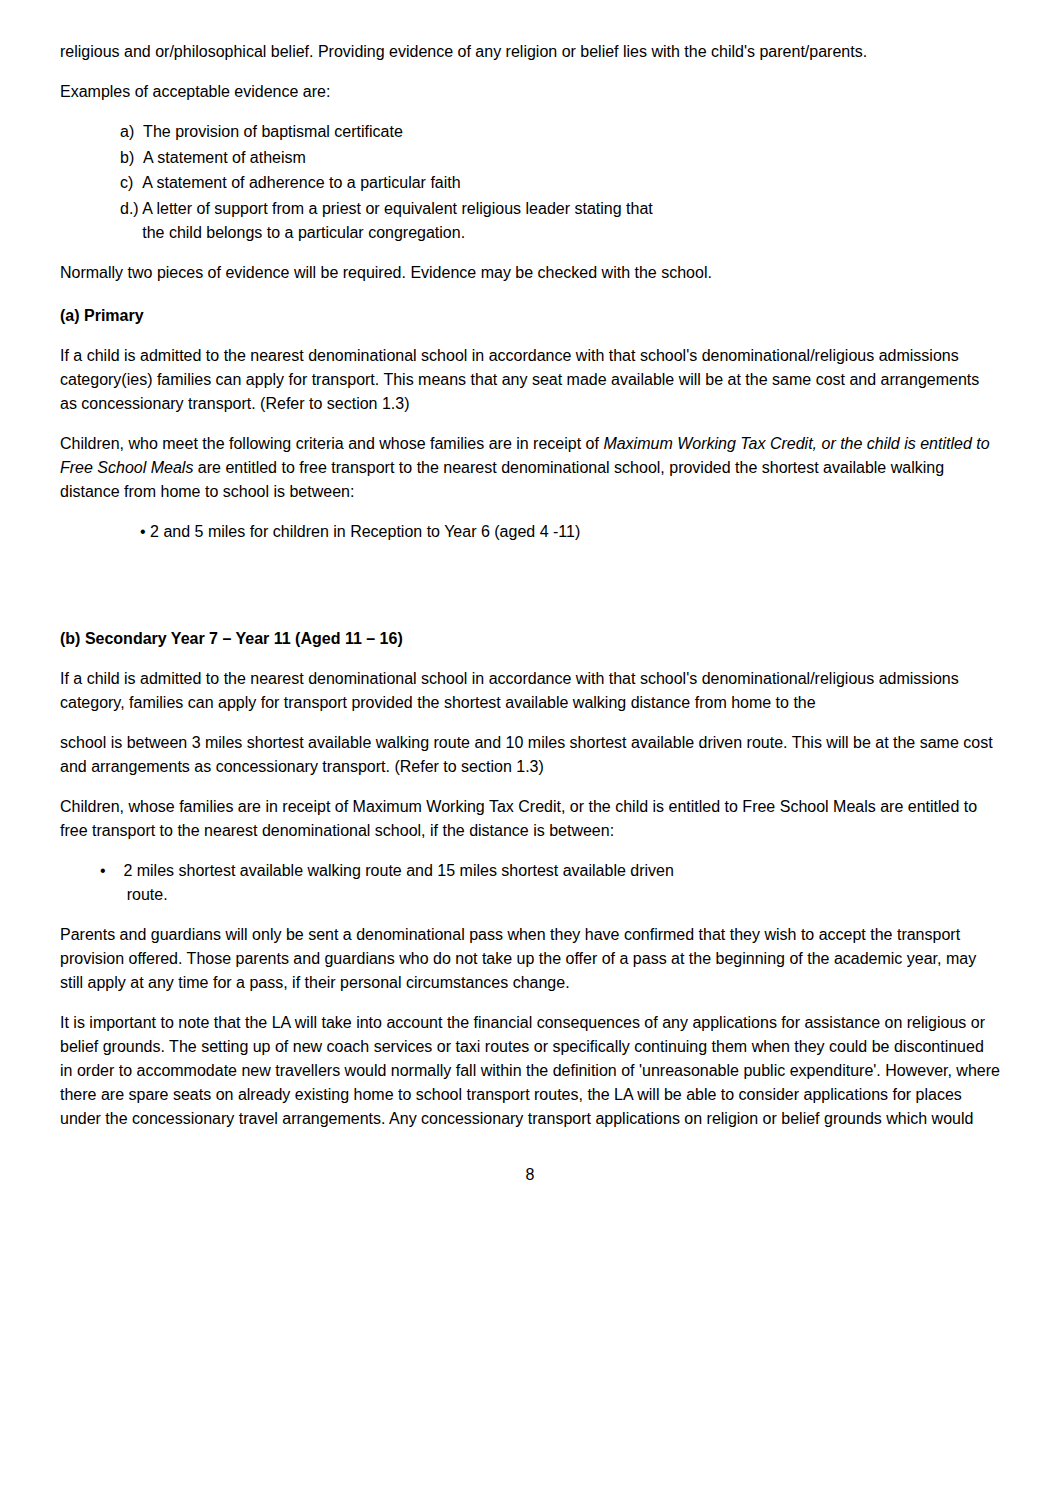religious and or/philosophical belief. Providing evidence of any religion or belief lies with the child's parent/parents.
Examples of acceptable evidence are:
a) The provision of baptismal certificate
b) A statement of atheism
c) A statement of adherence to a particular faith
d.) A letter of support from a priest or equivalent religious leader stating that
the child belongs to a particular congregation.
Normally two pieces of evidence will be required. Evidence may be checked with the school.
(a) Primary
If a child is admitted to the nearest denominational school in accordance with that school's denominational/religious admissions category(ies) families can apply for transport. This means that any seat made available will be at the same cost and arrangements as concessionary transport. (Refer to section 1.3)
Children, who meet the following criteria and whose families are in receipt of Maximum Working Tax Credit, or the child is entitled to Free School Meals are entitled to free transport to the nearest denominational school, provided the shortest available walking distance from home to school is between:
• 2 and 5 miles for children in Reception to Year 6 (aged 4 -11)
(b) Secondary Year 7 – Year 11 (Aged 11 – 16)
If a child is admitted to the nearest denominational school in accordance with that school's denominational/religious admissions category, families can apply for transport provided the shortest available walking distance from home to the
school is between 3 miles shortest available walking route and 10 miles shortest available driven route. This will be at the same cost and arrangements as concessionary transport. (Refer to section 1.3)
Children, whose families are in receipt of Maximum Working Tax Credit, or the child is entitled to Free School Meals are entitled to free transport to the nearest denominational school, if the distance is between:
• 2 miles shortest available walking route and 15 miles shortest available driven
route.
Parents and guardians will only be sent a denominational pass when they have confirmed that they wish to accept the transport provision offered. Those parents and guardians who do not take up the offer of a pass at the beginning of the academic year, may still apply at any time for a pass, if their personal circumstances change.
It is important to note that the LA will take into account the financial consequences of any applications for assistance on religious or belief grounds. The setting up of new coach services or taxi routes or specifically continuing them when they could be discontinued in order to accommodate new travellers would normally fall within the definition of 'unreasonable public expenditure'. However, where there are spare seats on already existing home to school transport routes, the LA will be able to consider applications for places under the concessionary travel arrangements. Any concessionary transport applications on religion or belief grounds which would
8